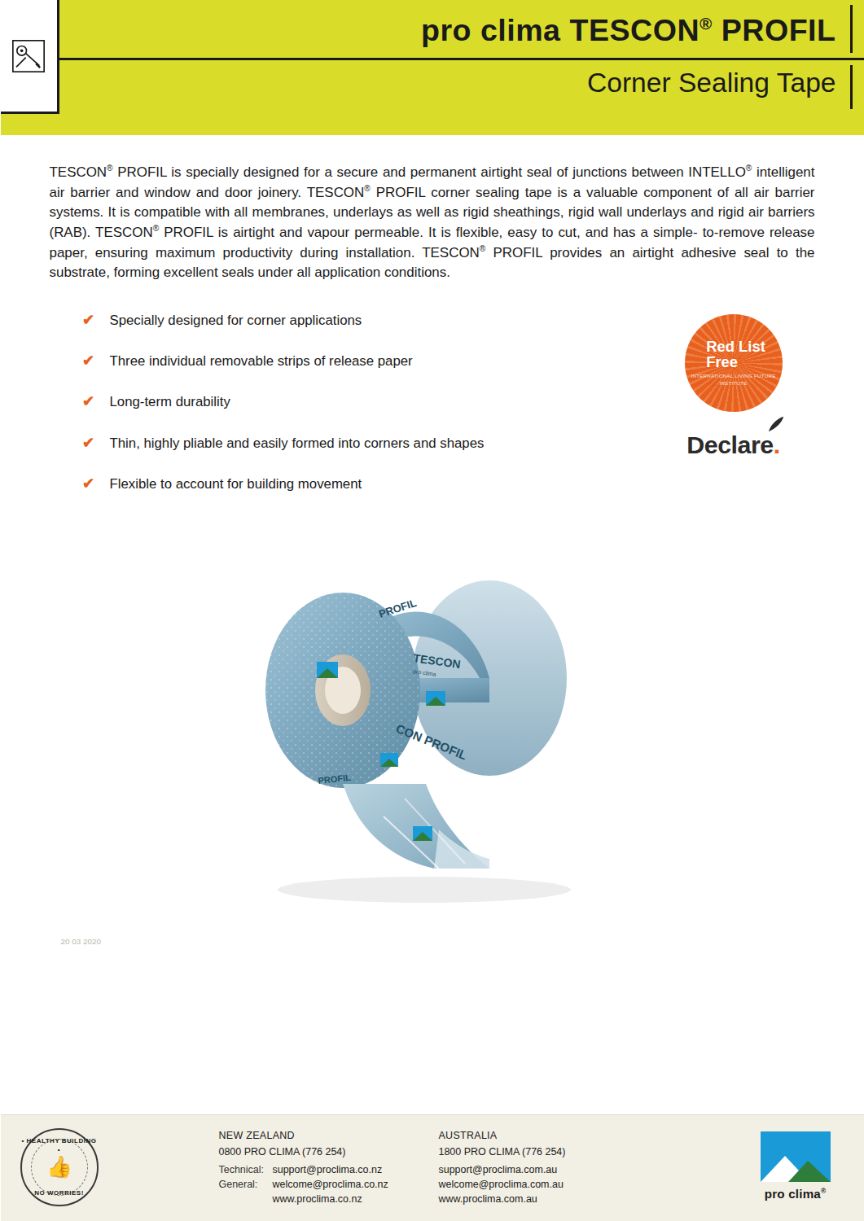pro clima TESCON® PROFIL
Corner Sealing Tape
TESCON® PROFIL is specially designed for a secure and permanent airtight seal of junctions between INTELLO® intelligent air barrier and window and door joinery. TESCON® PROFIL corner sealing tape is a valuable component of all air barrier systems. It is compatible with all membranes, underlays as well as rigid sheathings, rigid wall underlays and rigid air barriers (RAB). TESCON® PROFIL is airtight and vapour permeable. It is flexible, easy to cut, and has a simple- to-remove release paper, ensuring maximum productivity during installation. TESCON® PROFIL provides an airtight adhesive seal to the substrate, forming excellent seals under all application conditions.
Specially designed for corner applications
Three individual removable strips of release paper
Long-term durability
Thin, highly pliable and easily formed into corners and shapes
Flexible to account for building movement
Red List
Free
INTERNATIONAL LIVING FUTURE INSTITUTE
Declare.
PROFIL TESCON pro clima CON PROFIL PROFIL
20 03 2020
• Healthy Building •
👍
No Worries!
NEW ZEALAND
0800 PRO CLIMA (776 254)
Technical: support@proclima.co.nz
General: welcome@proclima.co.nz
www.proclima.co.nz
AUSTRALIA
1800 PRO CLIMA (776 254)
support@proclima.com.au
welcome@proclima.com.au
www.proclima.com.au
pro clima®